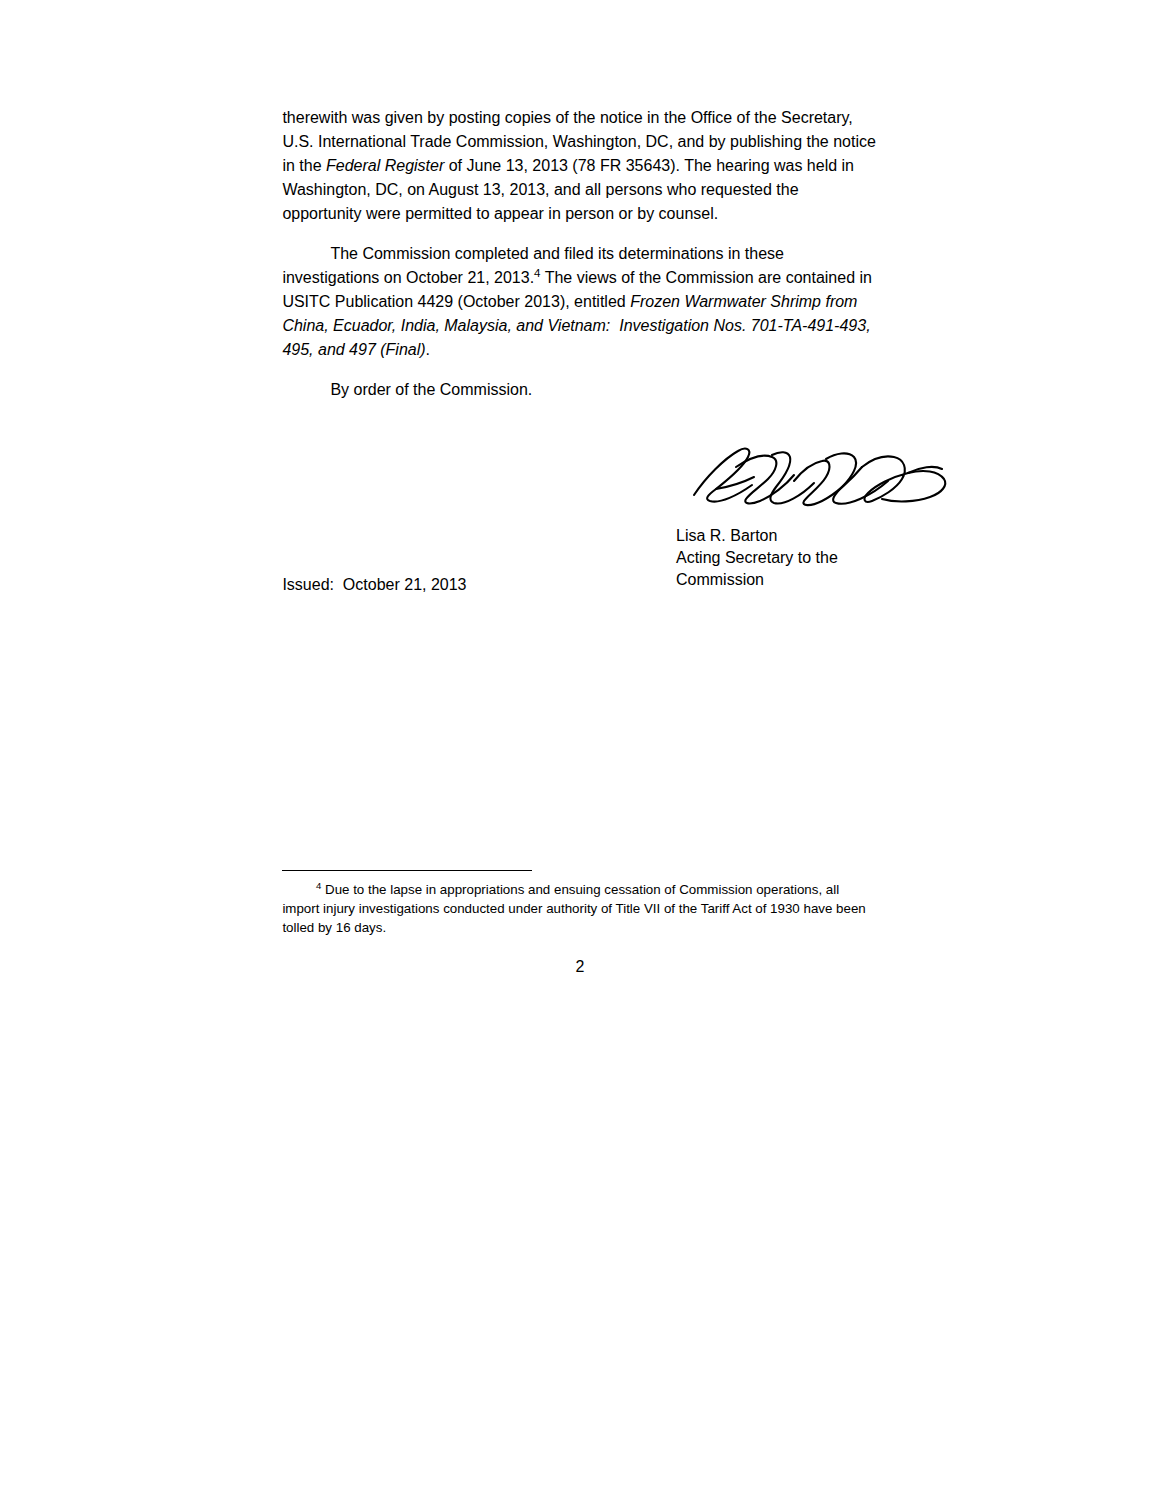therewith was given by posting copies of the notice in the Office of the Secretary, U.S. International Trade Commission, Washington, DC, and by publishing the notice in the Federal Register of June 13, 2013 (78 FR 35643). The hearing was held in Washington, DC, on August 13, 2013, and all persons who requested the opportunity were permitted to appear in person or by counsel.
The Commission completed and filed its determinations in these investigations on October 21, 2013.4 The views of the Commission are contained in USITC Publication 4429 (October 2013), entitled Frozen Warmwater Shrimp from China, Ecuador, India, Malaysia, and Vietnam: Investigation Nos. 701-TA-491-493, 495, and 497 (Final).
By order of the Commission.
Lisa R. Barton
Acting Secretary to the Commission
Issued: October 21, 2013
4 Due to the lapse in appropriations and ensuing cessation of Commission operations, all import injury investigations conducted under authority of Title VII of the Tariff Act of 1930 have been tolled by 16 days.
2